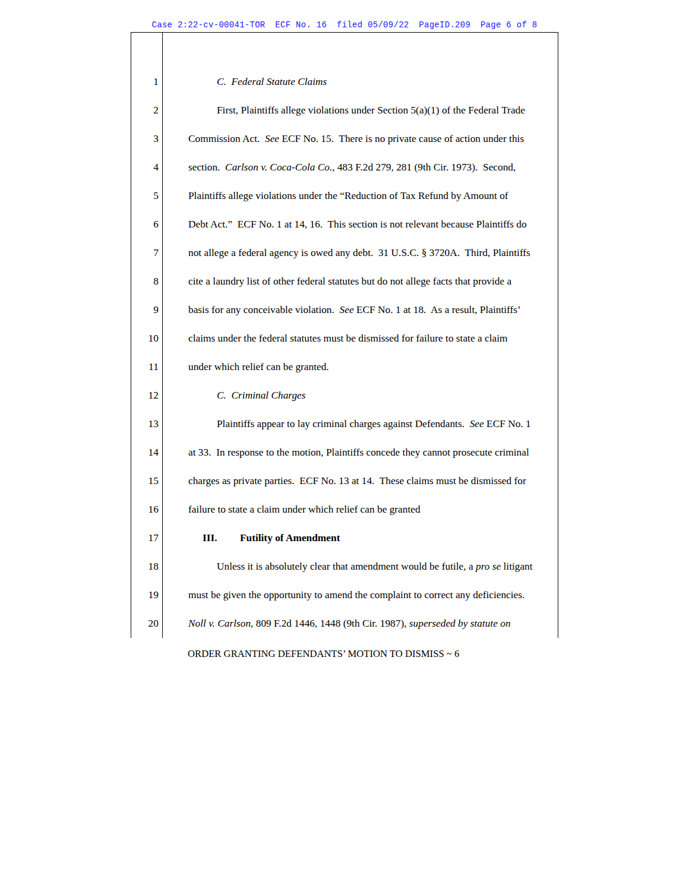Case 2:22-cv-00041-TOR ECF No. 16 filed 05/09/22 PageID.209 Page 6 of 8
1 2 3 4 5 6 7 8 9 10 11 12 13 14 15 16 17 18 19 20
C. Federal Statute Claims
First, Plaintiffs allege violations under Section 5(a)(1) of the Federal Trade
Commission Act. See ECF No. 15. There is no private cause of action under this
section. Carlson v. Coca-Cola Co., 483 F.2d 279, 281 (9th Cir. 1973). Second,
Plaintiffs allege violations under the “Reduction of Tax Refund by Amount of
Debt Act.” ECF No. 1 at 14, 16. This section is not relevant because Plaintiffs do
not allege a federal agency is owed any debt. 31 U.S.C. § 3720A. Third, Plaintiffs
cite a laundry list of other federal statutes but do not allege facts that provide a
basis for any conceivable violation. See ECF No. 1 at 18. As a result, Plaintiffs’
claims under the federal statutes must be dismissed for failure to state a claim
under which relief can be granted.
C. Criminal Charges
Plaintiffs appear to lay criminal charges against Defendants. See ECF No. 1
at 33. In response to the motion, Plaintiffs concede they cannot prosecute criminal
charges as private parties. ECF No. 13 at 14. These claims must be dismissed for
failure to state a claim under which relief can be granted
III. Futility of Amendment
Unless it is absolutely clear that amendment would be futile, a pro se litigant
must be given the opportunity to amend the complaint to correct any deficiencies.
Noll v. Carlson, 809 F.2d 1446, 1448 (9th Cir. 1987), superseded by statute on
ORDER GRANTING DEFENDANTS’ MOTION TO DISMISS ~ 6